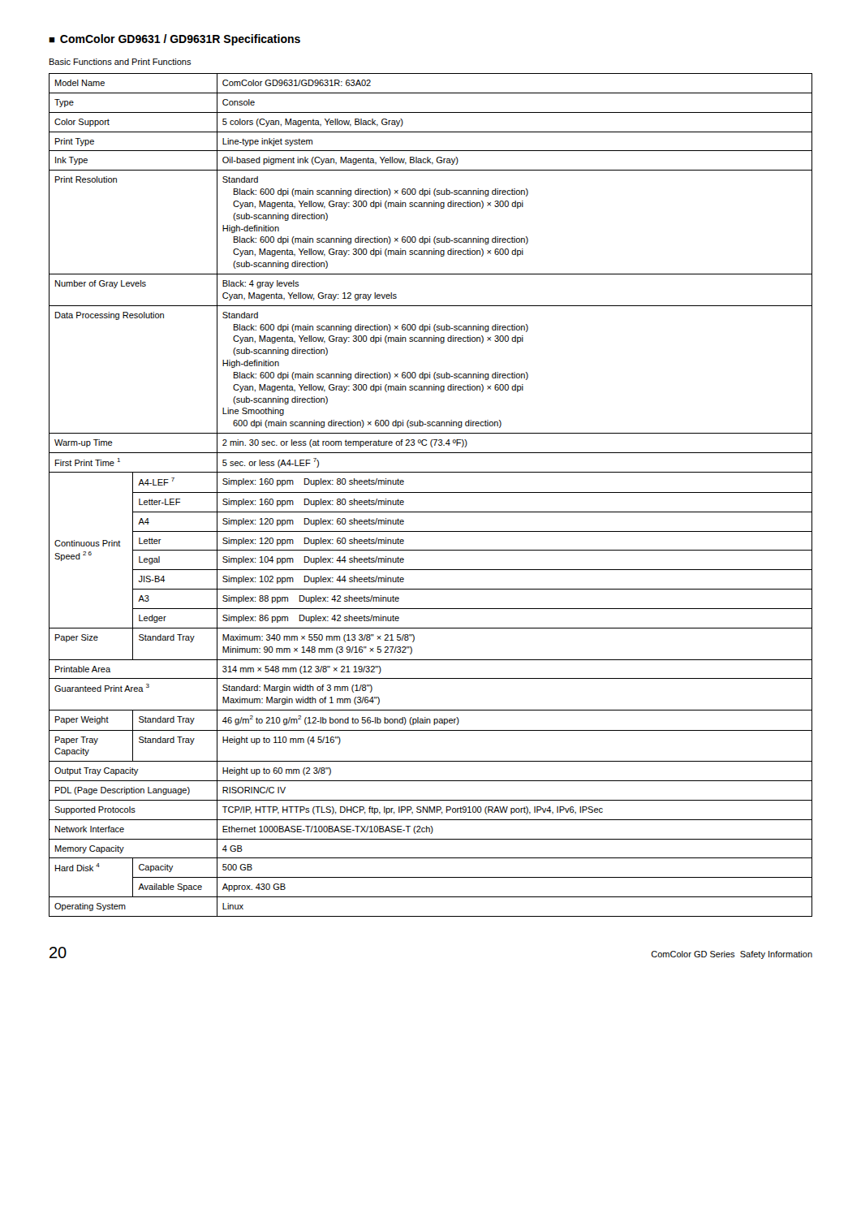■ComColor GD9631 / GD9631R Specifications
Basic Functions and Print Functions
| Model Name | ComColor GD9631/GD9631R: 63A02 |
| Type | Console |
| Color Support | 5 colors (Cyan, Magenta, Yellow, Black, Gray) |
| Print Type | Line-type inkjet system |
| Ink Type | Oil-based pigment ink (Cyan, Magenta, Yellow, Black, Gray) |
| Print Resolution | Standard Black: 600 dpi (main scanning direction) × 600 dpi (sub-scanning direction) Cyan, Magenta, Yellow, Gray: 300 dpi (main scanning direction) × 300 dpi (sub-scanning direction) High-definition Black: 600 dpi (main scanning direction) × 600 dpi (sub-scanning direction) Cyan, Magenta, Yellow, Gray: 300 dpi (main scanning direction) × 600 dpi (sub-scanning direction) |
| Number of Gray Levels | Black: 4 gray levels Cyan, Magenta, Yellow, Gray: 12 gray levels |
| Data Processing Resolution | Standard Black: 600 dpi (main scanning direction) × 600 dpi (sub-scanning direction) Cyan, Magenta, Yellow, Gray: 300 dpi (main scanning direction) × 300 dpi (sub-scanning direction) High-definition Black: 600 dpi (main scanning direction) × 600 dpi (sub-scanning direction) Cyan, Magenta, Yellow, Gray: 300 dpi (main scanning direction) × 600 dpi (sub-scanning direction) Line Smoothing 600 dpi (main scanning direction) × 600 dpi (sub-scanning direction) |
| Warm-up Time | 2 min. 30 sec. or less (at room temperature of 23 ºC (73.4 ºF)) |
| First Print Time 1 | 5 sec. or less (A4-LEF 7 ) |
| Continuous Print Speed 2 6 | A4-LEF 7 | Simplex: 160 ppm Duplex: 80 sheets/minute |
| Letter-LEF | Simplex: 160 ppm Duplex: 80 sheets/minute |
| A4 | Simplex: 120 ppm Duplex: 60 sheets/minute |
| Letter | Simplex: 120 ppm Duplex: 60 sheets/minute |
| Legal | Simplex: 104 ppm Duplex: 44 sheets/minute |
| JIS-B4 | Simplex: 102 ppm Duplex: 44 sheets/minute |
| A3 | Simplex: 88 ppm Duplex: 42 sheets/minute |
| Ledger | Simplex: 86 ppm Duplex: 42 sheets/minute |
| Paper Size | Standard Tray | Maximum: 340 mm × 550 mm (13 3/8" × 21 5/8") Minimum: 90 mm × 148 mm (3 9/16" × 5 27/32") |
| Printable Area | 314 mm × 548 mm (12 3/8" × 21 19/32") |
| Guaranteed Print Area 3 | Standard: Margin width of 3 mm (1/8") Maximum: Margin width of 1 mm (3/64") |
| Paper Weight | Standard Tray | 46 g/m 2 to 210 g/m 2 (12-lb bond to 56-lb bond) (plain paper) |
| Paper Tray Capacity | Standard Tray | Height up to 110 mm (4 5/16") |
| Output Tray Capacity | Height up to 60 mm (2 3/8") |
| PDL (Page Description Language) | RISORINC/C IV |
| Supported Protocols | TCP/IP, HTTP, HTTPs (TLS), DHCP, ftp, lpr, IPP, SNMP, Port9100 (RAW port), IPv4, IPv6, IPSec |
| Network Interface | Ethernet 1000BASE-T/100BASE-TX/10BASE-T (2ch) |
| Memory Capacity | 4 GB |
| Hard Disk 4 | Capacity | 500 GB |
| Available Space | Approx. 430 GB |
| Operating System | Linux |
20 ComColor GD Series Safety Information